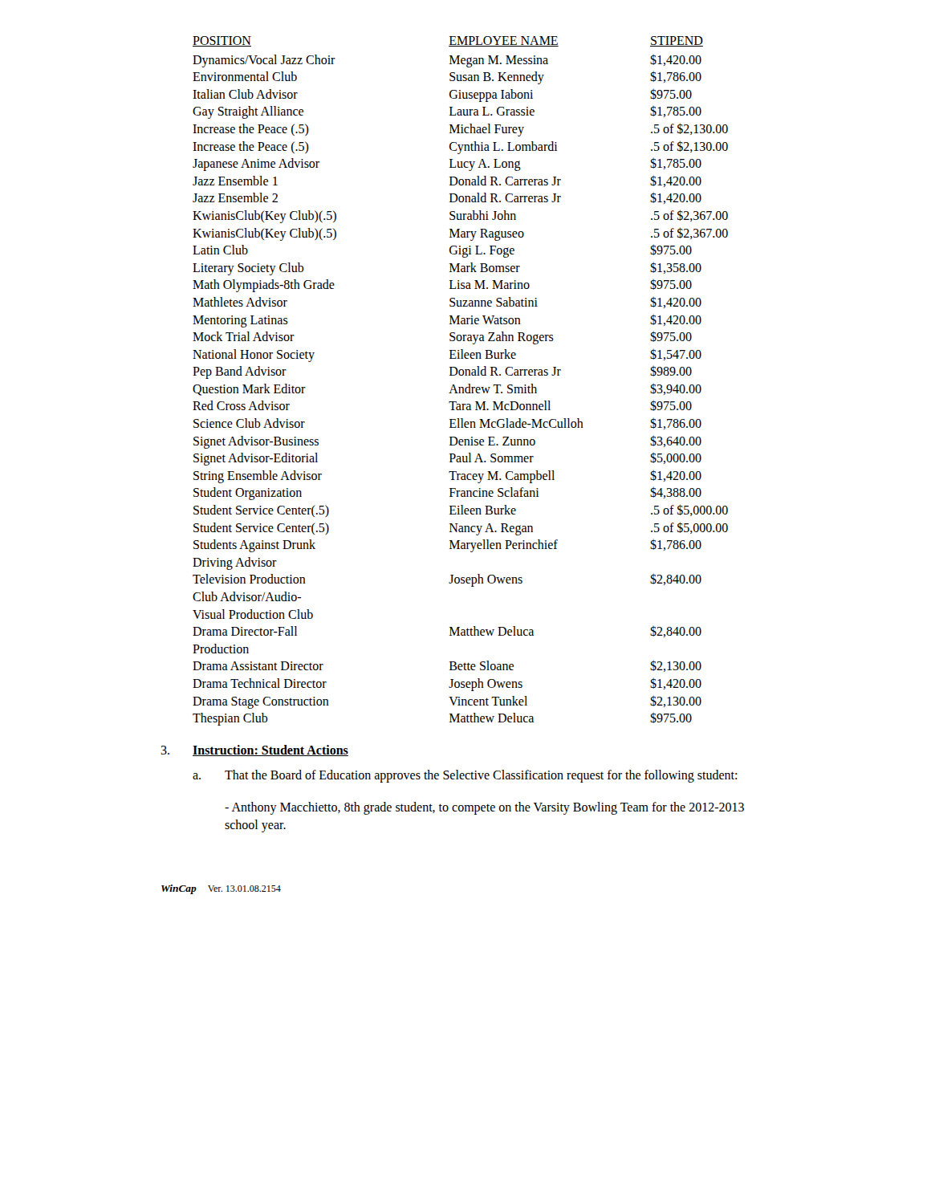| POSITION | EMPLOYEE NAME | STIPEND |
| --- | --- | --- |
| Dynamics/Vocal Jazz Choir | Megan M. Messina | $1,420.00 |
| Environmental Club | Susan B. Kennedy | $1,786.00 |
| Italian Club Advisor | Giuseppa Iaboni | $975.00 |
| Gay Straight Alliance | Laura L. Grassie | $1,785.00 |
| Increase the Peace (.5) | Michael Furey | .5 of $2,130.00 |
| Increase the Peace (.5) | Cynthia L. Lombardi | .5 of $2,130.00 |
| Japanese Anime Advisor | Lucy A. Long | $1,785.00 |
| Jazz Ensemble 1 | Donald R. Carreras Jr | $1,420.00 |
| Jazz Ensemble 2 | Donald R. Carreras Jr | $1,420.00 |
| KwianisClub(Key Club)(.5) | Surabhi John | .5 of $2,367.00 |
| KwianisClub(Key Club)(.5) | Mary Raguseo | .5 of $2,367.00 |
| Latin Club | Gigi L. Foge | $975.00 |
| Literary Society Club | Mark Bomser | $1,358.00 |
| Math Olympiads-8th Grade | Lisa M. Marino | $975.00 |
| Mathletes Advisor | Suzanne Sabatini | $1,420.00 |
| Mentoring Latinas | Marie Watson | $1,420.00 |
| Mock Trial Advisor | Soraya Zahn Rogers | $975.00 |
| National Honor Society | Eileen Burke | $1,547.00 |
| Pep Band Advisor | Donald R. Carreras Jr | $989.00 |
| Question Mark Editor | Andrew T. Smith | $3,940.00 |
| Red Cross Advisor | Tara M. McDonnell | $975.00 |
| Science Club Advisor | Ellen McGlade-McCulloh | $1,786.00 |
| Signet Advisor-Business | Denise E. Zunno | $3,640.00 |
| Signet Advisor-Editorial | Paul A. Sommer | $5,000.00 |
| String Ensemble Advisor | Tracey M. Campbell | $1,420.00 |
| Student Organization | Francine Sclafani | $4,388.00 |
| Student Service Center(.5) | Eileen Burke | .5 of $5,000.00 |
| Student Service Center(.5) | Nancy A. Regan | .5 of $5,000.00 |
| Students Against Drunk Driving Advisor | Maryellen Perinchief | $1,786.00 |
| Television Production Club Advisor/Audio- Visual Production Club | Joseph Owens | $2,840.00 |
| Drama Director-Fall Production | Matthew Deluca | $2,840.00 |
| Drama Assistant Director | Bette Sloane | $2,130.00 |
| Drama Technical Director | Joseph Owens | $1,420.00 |
| Drama Stage Construction | Vincent Tunkel | $2,130.00 |
| Thespian Club | Matthew Deluca | $975.00 |
3. Instruction: Student Actions
a. That the Board of Education approves the Selective Classification request for the following student:
- Anthony Macchietto, 8th grade student, to compete on the Varsity Bowling Team for the 2012-2013 school year.
WinCap Ver. 13.01.08.2154